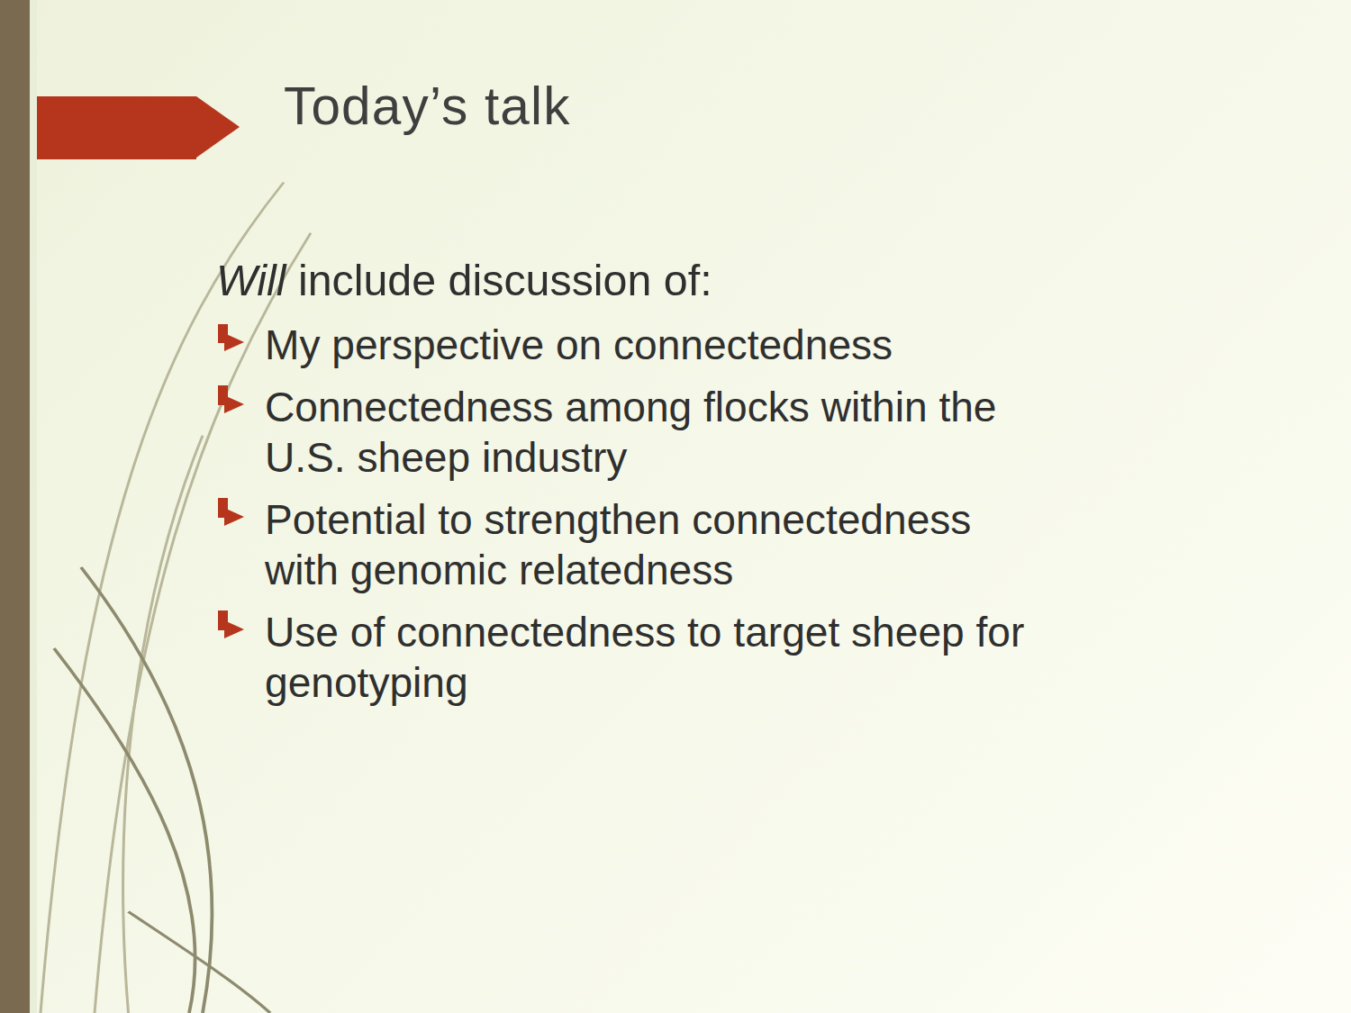Today’s talk
Will include discussion of:
My perspective on connectedness
Connectedness among flocks within the U.S. sheep industry
Potential to strengthen connectedness with genomic relatedness
Use of connectedness to target sheep for genotyping